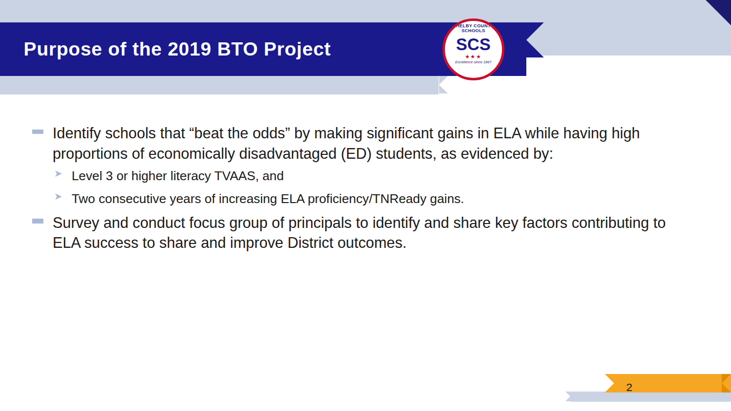Purpose of the 2019 BTO Project
SHELBY COUNTY SCHOOLS
SCS
★★★
Excellence since 1867
Identify schools that “beat the odds” by making significant gains in ELA while having high proportions of economically disadvantaged (ED) students, as evidenced by:
Level 3 or higher literacy TVAAS, and
Two consecutive years of increasing ELA proficiency/TNReady gains.
Survey and conduct focus group of principals to identify and share key factors contributing to ELA success to share and improve District outcomes.
2